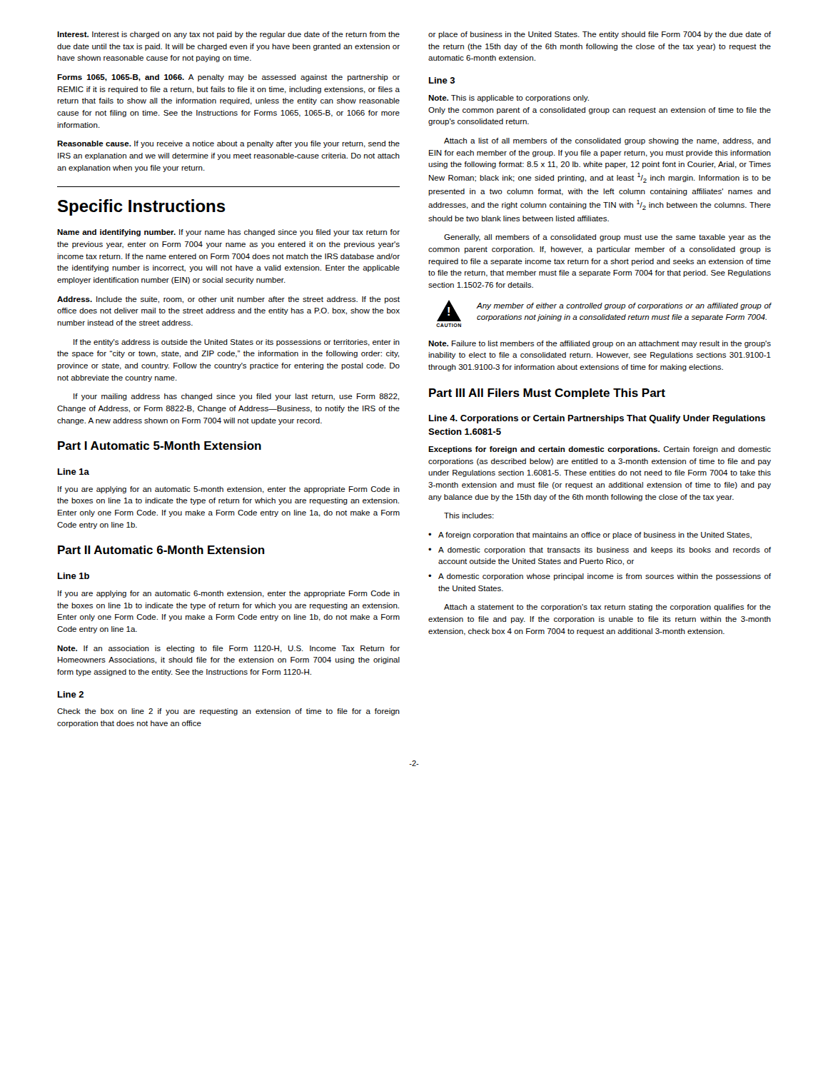Interest. Interest is charged on any tax not paid by the regular due date of the return from the due date until the tax is paid. It will be charged even if you have been granted an extension or have shown reasonable cause for not paying on time.
Forms 1065, 1065-B, and 1066. A penalty may be assessed against the partnership or REMIC if it is required to file a return, but fails to file it on time, including extensions, or files a return that fails to show all the information required, unless the entity can show reasonable cause for not filing on time. See the Instructions for Forms 1065, 1065-B, or 1066 for more information.
Reasonable cause. If you receive a notice about a penalty after you file your return, send the IRS an explanation and we will determine if you meet reasonable-cause criteria. Do not attach an explanation when you file your return.
Specific Instructions
Name and identifying number. If your name has changed since you filed your tax return for the previous year, enter on Form 7004 your name as you entered it on the previous year's income tax return. If the name entered on Form 7004 does not match the IRS database and/or the identifying number is incorrect, you will not have a valid extension. Enter the applicable employer identification number (EIN) or social security number.
Address. Include the suite, room, or other unit number after the street address. If the post office does not deliver mail to the street address and the entity has a P.O. box, show the box number instead of the street address.
If the entity's address is outside the United States or its possessions or territories, enter in the space for “city or town, state, and ZIP code,” the information in the following order: city, province or state, and country. Follow the country's practice for entering the postal code. Do not abbreviate the country name.
If your mailing address has changed since you filed your last return, use Form 8822, Change of Address, or Form 8822-B, Change of Address—Business, to notify the IRS of the change. A new address shown on Form 7004 will not update your record.
Part I Automatic 5-Month Extension
Line 1a
If you are applying for an automatic 5-month extension, enter the appropriate Form Code in the boxes on line 1a to indicate the type of return for which you are requesting an extension. Enter only one Form Code. If you make a Form Code entry on line 1a, do not make a Form Code entry on line 1b.
Part II Automatic 6-Month Extension
Line 1b
If you are applying for an automatic 6-month extension, enter the appropriate Form Code in the boxes on line 1b to indicate the type of return for which you are requesting an extension. Enter only one Form Code. If you make a Form Code entry on line 1b, do not make a Form Code entry on line 1a.
Note. If an association is electing to file Form 1120-H, U.S. Income Tax Return for Homeowners Associations, it should file for the extension on Form 7004 using the original form type assigned to the entity. See the Instructions for Form 1120-H.
Line 2
Check the box on line 2 if you are requesting an extension of time to file for a foreign corporation that does not have an office
or place of business in the United States. The entity should file Form 7004 by the due date of the return (the 15th day of the 6th month following the close of the tax year) to request the automatic 6-month extension.
Line 3
Note. This is applicable to corporations only.
Only the common parent of a consolidated group can request an extension of time to file the group's consolidated return.
Attach a list of all members of the consolidated group showing the name, address, and EIN for each member of the group. If you file a paper return, you must provide this information using the following format: 8.5 x 11, 20 lb. white paper, 12 point font in Courier, Arial, or Times New Roman; black ink; one sided printing, and at least 1/2 inch margin. Information is to be presented in a two column format, with the left column containing affiliates' names and addresses, and the right column containing the TIN with 1/2 inch between the columns. There should be two blank lines between listed affiliates.
Generally, all members of a consolidated group must use the same taxable year as the common parent corporation. If, however, a particular member of a consolidated group is required to file a separate income tax return for a short period and seeks an extension of time to file the return, that member must file a separate Form 7004 for that period. See Regulations section 1.1502-76 for details.
CAUTION
Any member of either a controlled group of corporations or an affiliated group of corporations not joining in a consolidated return must file a separate Form 7004.
Note. Failure to list members of the affiliated group on an attachment may result in the group's inability to elect to file a consolidated return. However, see Regulations sections 301.9100-1 through 301.9100-3 for information about extensions of time for making elections.
Part III All Filers Must Complete This Part
Line 4. Corporations or Certain Partnerships That Qualify Under Regulations Section 1.6081-5
Exceptions for foreign and certain domestic corporations. Certain foreign and domestic corporations (as described below) are entitled to a 3-month extension of time to file and pay under Regulations section 1.6081-5. These entities do not need to file Form 7004 to take this 3-month extension and must file (or request an additional extension of time to file) and pay any balance due by the 15th day of the 6th month following the close of the tax year.
This includes:
A foreign corporation that maintains an office or place of business in the United States,
A domestic corporation that transacts its business and keeps its books and records of account outside the United States and Puerto Rico, or
A domestic corporation whose principal income is from sources within the possessions of the United States.
Attach a statement to the corporation's tax return stating the corporation qualifies for the extension to file and pay. If the corporation is unable to file its return within the 3-month extension, check box 4 on Form 7004 to request an additional 3-month extension.
-2-